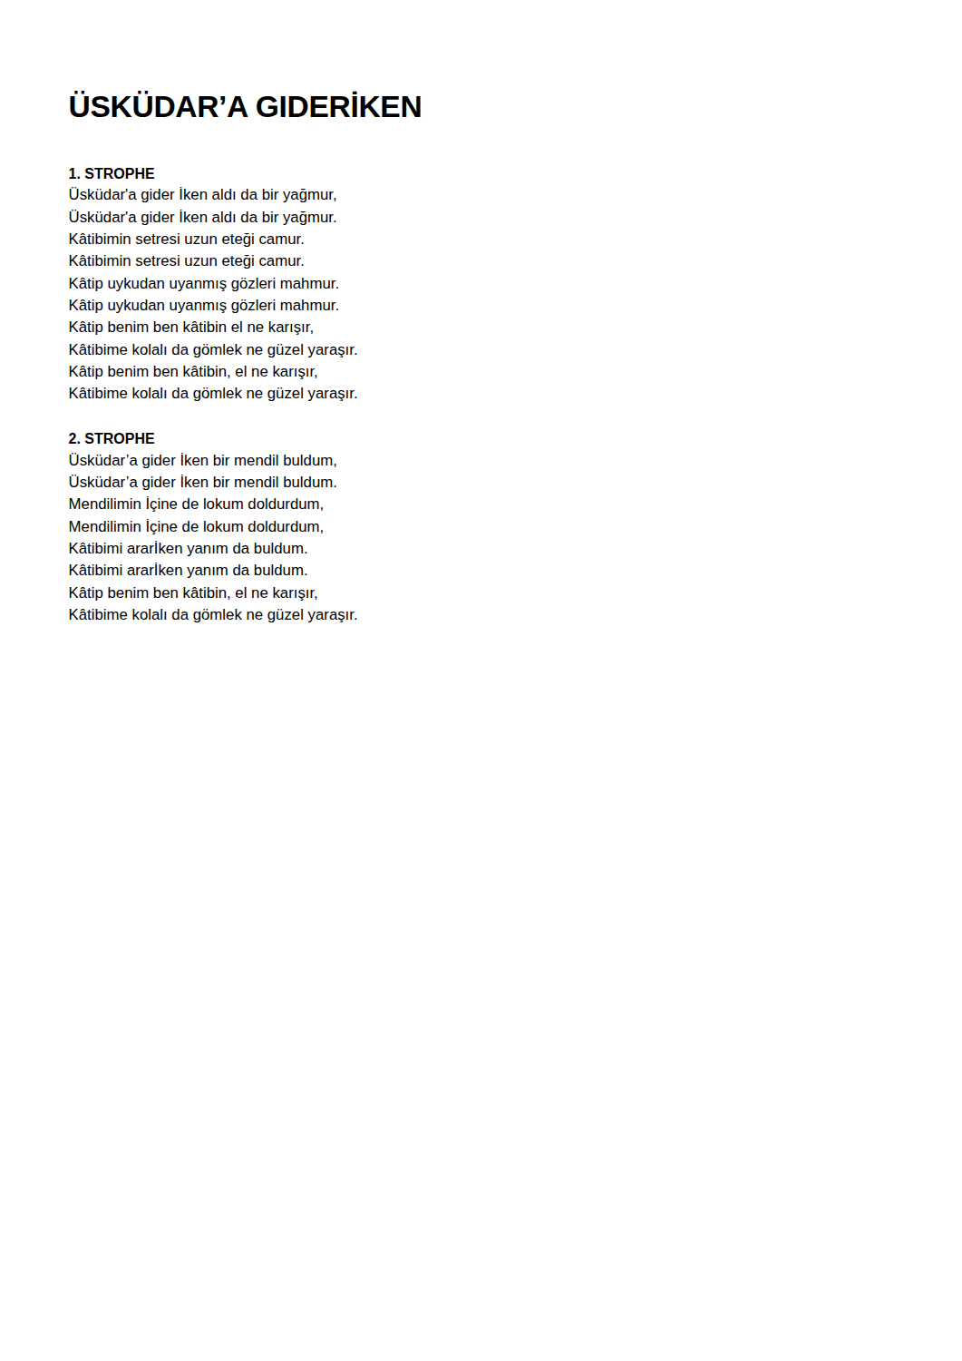ÜSKÜDAR’A GIDERİKEN
1. STROPHE
Üsküdar'a gider İken aldı da bir yağmur,
Üsküdar'a gider İken aldı da bir yağmur.
Kâtibimin setresi uzun eteği camur.
Kâtibimin setresi uzun eteği camur.
Kâtip uykudan uyanmış gözleri mahmur.
Kâtip uykudan uyanmış gözleri mahmur.
Kâtip benim ben kâtibin el ne karışır,
Kâtibime kolalı da gömlek ne güzel yaraşır.
Kâtip benim ben kâtibin, el ne karışır,
Kâtibime kolalı da gömlek ne güzel yaraşır.
2. STROPHE
Üsküdar’a gider İken bir mendil buldum,
Üsküdar’a gider İken bir mendil buldum.
Mendilimin İçine de lokum doldurdum,
Mendilimin İçine de lokum doldurdum,
Kâtibimi ararİken yanım da buldum.
Kâtibimi ararİken yanım da buldum.
Kâtip benim ben kâtibin, el ne karışır,
Kâtibime kolalı da gömlek ne güzel yaraşır.